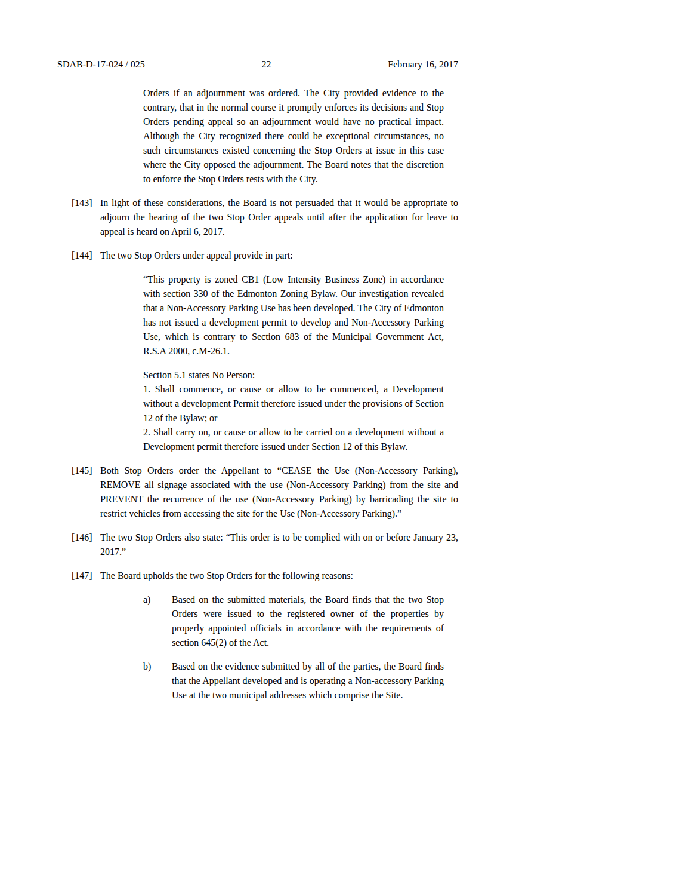SDAB-D-17-024 / 025
22
February 16, 2017
Orders if an adjournment was ordered. The City provided evidence to the contrary, that in the normal course it promptly enforces its decisions and Stop Orders pending appeal so an adjournment would have no practical impact. Although the City recognized there could be exceptional circumstances, no such circumstances existed concerning the Stop Orders at issue in this case where the City opposed the adjournment. The Board notes that the discretion to enforce the Stop Orders rests with the City.
[143]
In light of these considerations, the Board is not persuaded that it would be appropriate to adjourn the hearing of the two Stop Order appeals until after the application for leave to appeal is heard on April 6, 2017.
[144]
The two Stop Orders under appeal provide in part:
“This property is zoned CB1 (Low Intensity Business Zone) in accordance with section 330 of the Edmonton Zoning Bylaw. Our investigation revealed that a Non-Accessory Parking Use has been developed. The City of Edmonton has not issued a development permit to develop and Non-Accessory Parking Use, which is contrary to Section 683 of the Municipal Government Act, R.S.A 2000, c.M-26.1.
Section 5.1 states No Person:
1. Shall commence, or cause or allow to be commenced, a Development without a development Permit therefore issued under the provisions of Section 12 of the Bylaw; or
2. Shall carry on, or cause or allow to be carried on a development without a Development permit therefore issued under Section 12 of this Bylaw.
[145]
Both Stop Orders order the Appellant to “CEASE the Use (Non-Accessory Parking), REMOVE all signage associated with the use (Non-Accessory Parking) from the site and PREVENT the recurrence of the use (Non-Accessory Parking) by barricading the site to restrict vehicles from accessing the site for the Use (Non-Accessory Parking).”
[146]
The two Stop Orders also state: “This order is to be complied with on or before January 23, 2017.”
[147]
The Board upholds the two Stop Orders for the following reasons:
a)
Based on the submitted materials, the Board finds that the two Stop Orders were issued to the registered owner of the properties by properly appointed officials in accordance with the requirements of section 645(2) of the Act.
b)
Based on the evidence submitted by all of the parties, the Board finds that the Appellant developed and is operating a Non-accessory Parking Use at the two municipal addresses which comprise the Site.